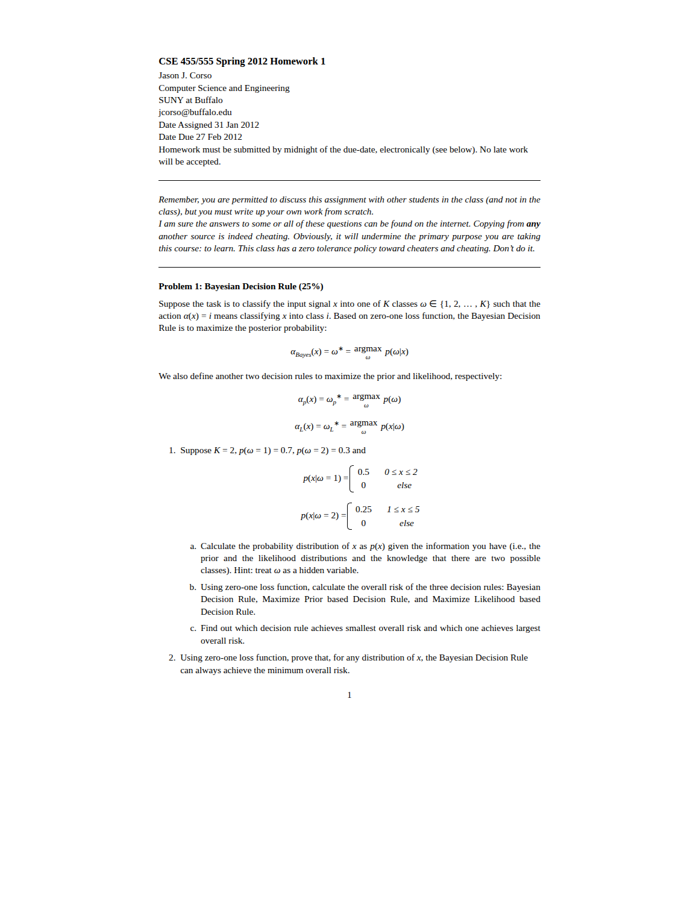CSE 455/555 Spring 2012 Homework 1
Jason J. Corso
Computer Science and Engineering
SUNY at Buffalo
jcorso@buffalo.edu
Date Assigned 31 Jan 2012
Date Due 27 Feb 2012
Homework must be submitted by midnight of the due-date, electronically (see below). No late work will be accepted.
Remember, you are permitted to discuss this assignment with other students in the class (and not in the class), but you must write up your own work from scratch.
I am sure the answers to some or all of these questions can be found on the internet. Copying from any another source is indeed cheating. Obviously, it will undermine the primary purpose you are taking this course: to learn. This class has a zero tolerance policy toward cheaters and cheating. Don’t do it.
Problem 1: Bayesian Decision Rule (25%)
Suppose the task is to classify the input signal x into one of K classes ω ∈ {1, 2, … , K} such that the action α(x) = i means classifying x into class i. Based on zero-one loss function, the Bayesian Decision Rule is to maximize the posterior probability:
αBayes(x) = ω∗ = argmax ω p(ω|x)
We also define another two decision rules to maximize the prior and likelihood, respectively:
αp(x) = ωp∗ = argmax ω p(ω)
αL(x) = ωL∗ = argmax ω p(x|ω)
Suppose K = 2, p(ω = 1) = 0.7, p(ω = 2) = 0.3 and
p(x|ω = 1) =
| 0.5 | 0 ≤ x ≤ 2 |
| 0 | else |
p(x|ω = 2) =
| 0.25 | 1 ≤ x ≤ 5 |
| 0 | else |
Calculate the probability distribution of x as p(x) given the information you have (i.e., the prior and the likelihood distributions and the knowledge that there are two possible classes). Hint: treat ω as a hidden variable.
Using zero-one loss function, calculate the overall risk of the three decision rules: Bayesian Decision Rule, Maximize Prior based Decision Rule, and Maximize Likelihood based Decision Rule.
Find out which decision rule achieves smallest overall risk and which one achieves largest overall risk.
Using zero-one loss function, prove that, for any distribution of x, the Bayesian Decision Rule can always achieve the minimum overall risk.
1